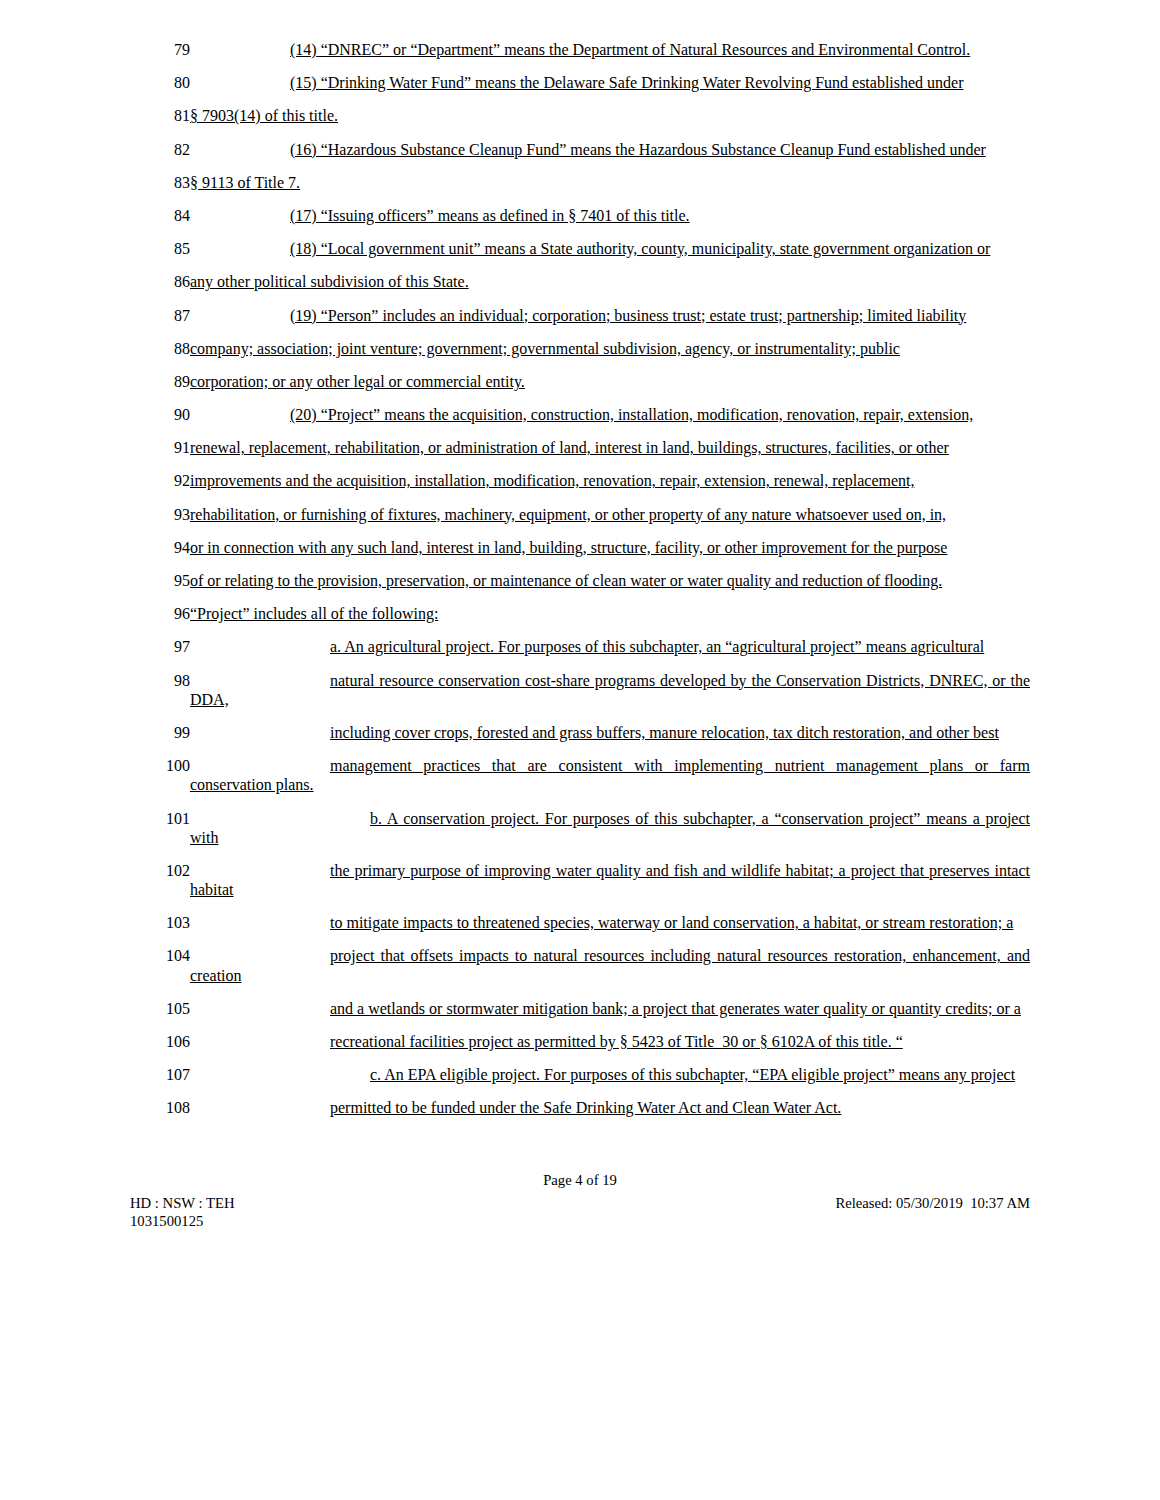| 79 | (14) “DNREC” or “Department” means the Department of Natural Resources and Environmental Control. |
| 80 | (15) “Drinking Water Fund” means the Delaware Safe Drinking Water Revolving Fund established under |
| 81 | § 7903(14) of this title. |
| 82 | (16) “Hazardous Substance Cleanup Fund” means the Hazardous Substance Cleanup Fund established under |
| 83 | § 9113 of Title 7. |
| 84 | (17) “Issuing officers” means as defined in § 7401 of this title. |
| 85 | (18) “Local government unit” means a State authority, county, municipality, state government organization or |
| 86 | any other political subdivision of this State. |
| 87 | (19) “Person” includes an individual; corporation; business trust; estate trust; partnership; limited liability |
| 88 | company; association; joint venture; government; governmental subdivision, agency, or instrumentality; public |
| 89 | corporation; or any other legal or commercial entity. |
| 90 | (20) “Project” means the acquisition, construction, installation, modification, renovation, repair, extension, |
| 91 | renewal, replacement, rehabilitation, or administration of land, interest in land, buildings, structures, facilities, or other |
| 92 | improvements and the acquisition, installation, modification, renovation, repair, extension, renewal, replacement, |
| 93 | rehabilitation, or furnishing of fixtures, machinery, equipment, or other property of any nature whatsoever used on, in, |
| 94 | or in connection with any such land, interest in land, building, structure, facility, or other improvement for the purpose |
| 95 | of or relating to the provision, preservation, or maintenance of clean water or water quality and reduction of flooding. |
| 96 | “Project” includes all of the following: |
| 97 | a. An agricultural project. For purposes of this subchapter, an “agricultural project” means agricultural |
| 98 | natural resource conservation cost-share programs developed by the Conservation Districts, DNREC, or the DDA, |
| 99 | including cover crops, forested and grass buffers, manure relocation, tax ditch restoration, and other best |
| 100 | management practices that are consistent with implementing nutrient management plans or farm conservation plans. |
| 101 | b. A conservation project. For purposes of this subchapter, a “conservation project” means a project with |
| 102 | the primary purpose of improving water quality and fish and wildlife habitat; a project that preserves intact habitat |
| 103 | to mitigate impacts to threatened species, waterway or land conservation, a habitat, or stream restoration; a |
| 104 | project that offsets impacts to natural resources including natural resources restoration, enhancement, and creation |
| 105 | and a wetlands or stormwater mitigation bank; a project that generates water quality or quantity credits; or a |
| 106 | recreational facilities project as permitted by § 5423 of Title 30 or § 6102A of this title. “ |
| 107 | c. An EPA eligible project. For purposes of this subchapter, “EPA eligible project” means any project |
| 108 | permitted to be funded under the Safe Drinking Water Act and Clean Water Act. |
Page 4 of 19
HD : NSW : TEH
1031500125
Released: 05/30/2019 10:37 AM